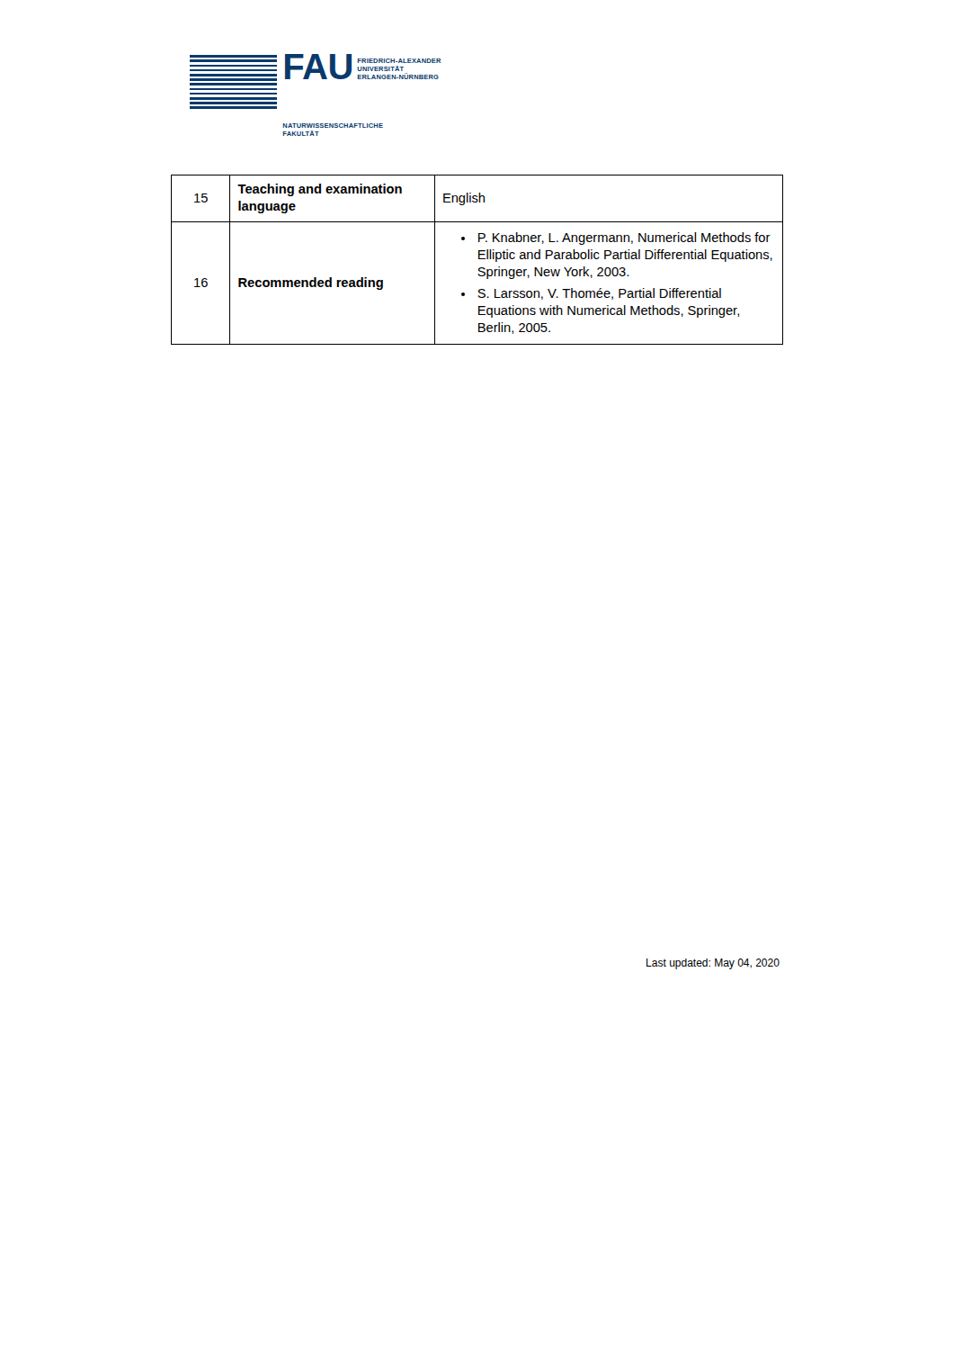FAU
FRIEDRICH-ALEXANDER
UNIVERSITÄT
ERLANGEN-NÜRNBERG
NATURWISSENSCHAFTLICHE
FAKULTÄT
| 15 | Teaching and examination language | English |
| 16 | Recommended reading | P. Knabner, L. Angermann, Numerical Methods for Elliptic and Parabolic Partial Differential Equations, Springer, New York, 2003. S. Larsson, V. Thomée, Partial Differential Equations with Numerical Methods, Springer, Berlin, 2005. |
Last updated: May 04, 2020